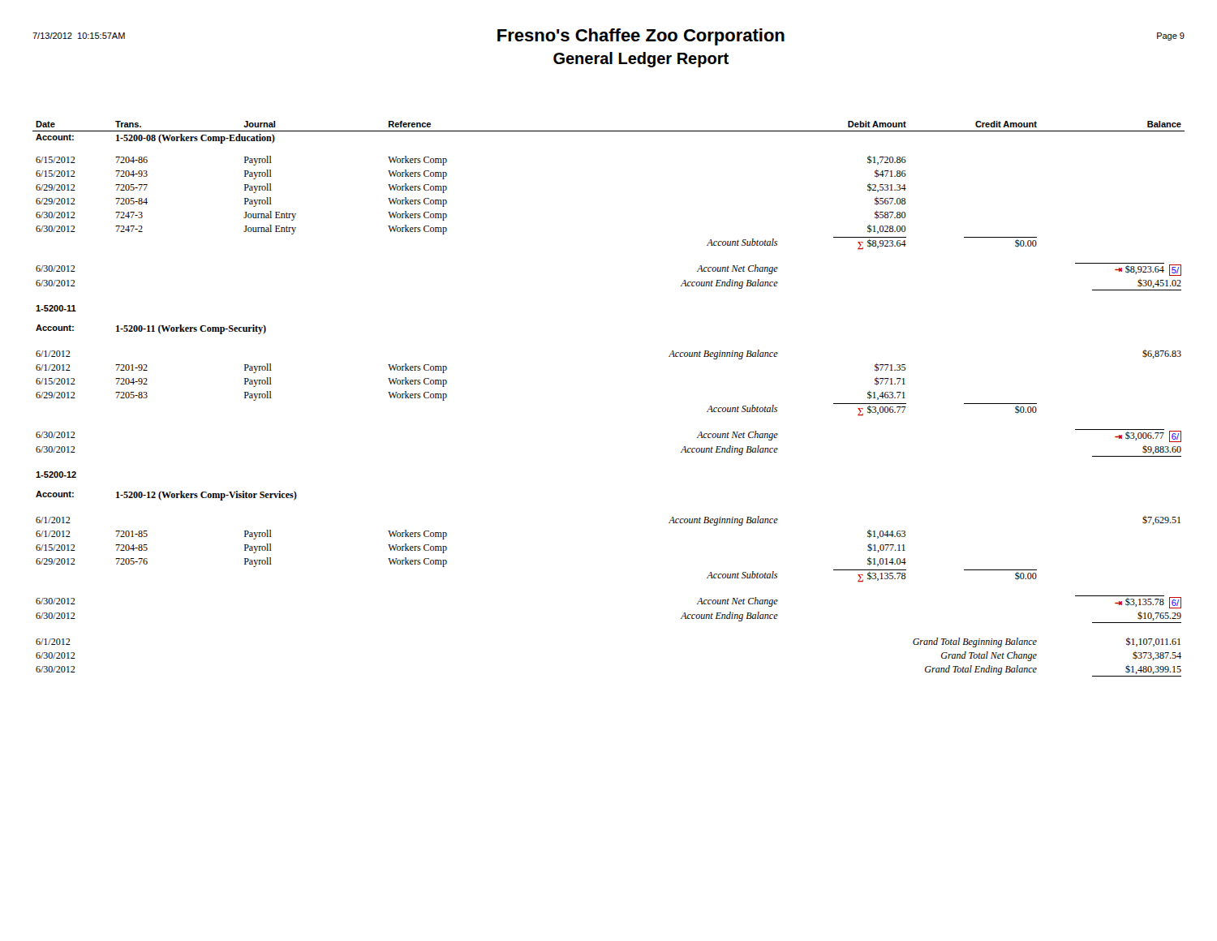7/13/2012 10:15:57AM
Fresno's Chaffee Zoo Corporation
General Ledger Report
Page 9
| Date | Trans. | Journal | Reference | Debit Amount | Credit Amount | Balance |
| --- | --- | --- | --- | --- | --- | --- |
| Account: | 1-5200-08 (Workers Comp-Education) |
| 6/15/2012 | 7204-86 | Payroll | Workers Comp | $1,720.86 | | |
| 6/15/2012 | 7204-93 | Payroll | Workers Comp | $471.86 | | |
| 6/29/2012 | 7205-77 | Payroll | Workers Comp | $2,531.34 | | |
| 6/29/2012 | 7205-84 | Payroll | Workers Comp | $567.08 | | |
| 6/30/2012 | 7247-3 | Journal Entry | Workers Comp | $587.80 | | |
| 6/30/2012 | 7247-2 | Journal Entry | Workers Comp | $1,028.00 | | |
| | | | Account Subtotals | ∑ $8,923.64 | $0.00 | |
| 6/30/2012 | | | Account Net Change | | | ⇥ $8,923.64 5/ |
| 6/30/2012 | | | Account Ending Balance | | | $30,451.02 |
| 1-5200-11 | |
| Account: | 1-5200-11 (Workers Comp-Security) |
| 6/1/2012 | | | Account Beginning Balance | | | $6,876.83 |
| 6/1/2012 | 7201-92 | Payroll | Workers Comp | $771.35 | | |
| 6/15/2012 | 7204-92 | Payroll | Workers Comp | $771.71 | | |
| 6/29/2012 | 7205-83 | Payroll | Workers Comp | $1,463.71 | | |
| | | | Account Subtotals | ∑ $3,006.77 | $0.00 | |
| 6/30/2012 | | | Account Net Change | | | ⇥ $3,006.77 6/ |
| 6/30/2012 | | | Account Ending Balance | | | $9,883.60 |
| 1-5200-12 | |
| Account: | 1-5200-12 (Workers Comp-Visitor Services) |
| 6/1/2012 | | | Account Beginning Balance | | | $7,629.51 |
| 6/1/2012 | 7201-85 | Payroll | Workers Comp | $1,044.63 | | |
| 6/15/2012 | 7204-85 | Payroll | Workers Comp | $1,077.11 | | |
| 6/29/2012 | 7205-76 | Payroll | Workers Comp | $1,014.04 | | |
| | | | Account Subtotals | ∑ $3,135.78 | $0.00 | |
| 6/30/2012 | | | Account Net Change | | | ⇥ $3,135.78 6/ |
| 6/30/2012 | | | Account Ending Balance | | | $10,765.29 |
| 6/1/2012 | | | | | Grand Total Beginning Balance | $1,107,011.61 |
| 6/30/2012 | | | | | Grand Total Net Change | $373,387.54 |
| 6/30/2012 | | | | | Grand Total Ending Balance | $1,480,399.15 |